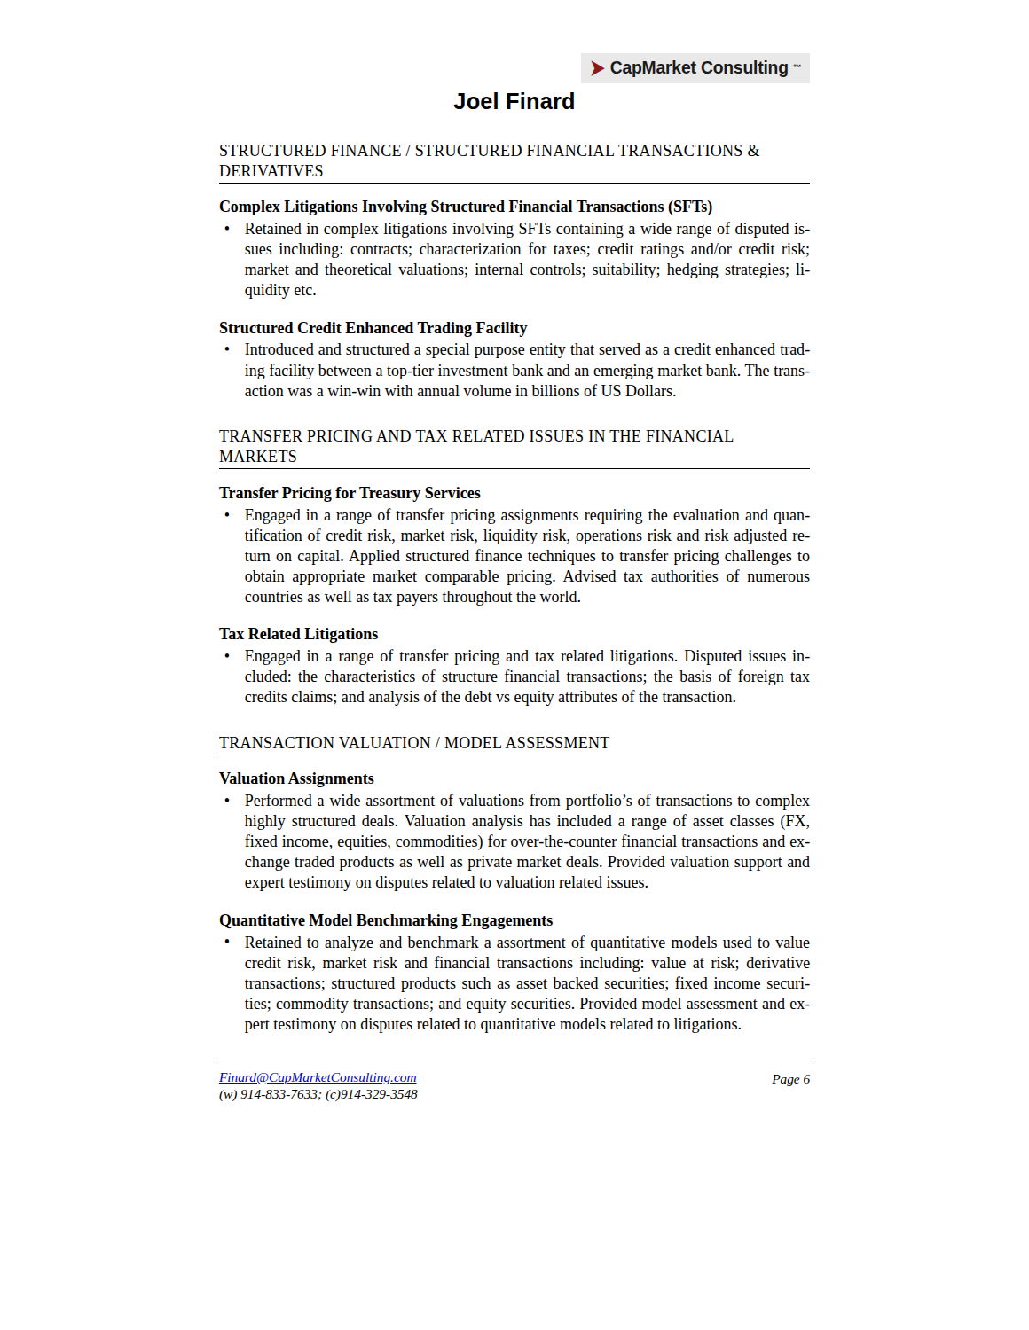➤CapMarket Consulting™
Joel Finard
Structured Finance / Structured Financial Transactions & Derivatives
Complex Litigations Involving Structured Financial Transactions (SFTs)
Retained in complex litigations involving SFTs containing a wide range of disputed issues including: contracts; characterization for taxes; credit ratings and/or credit risk; market and theoretical valuations; internal controls; suitability; hedging strategies; liquidity etc.
Structured Credit Enhanced Trading Facility
Introduced and structured a special purpose entity that served as a credit enhanced trading facility between a top-tier investment bank and an emerging market bank. The transaction was a win-win with annual volume in billions of US Dollars.
Transfer Pricing and Tax Related Issues in the Financial Markets
Transfer Pricing for Treasury Services
Engaged in a range of transfer pricing assignments requiring the evaluation and quantification of credit risk, market risk, liquidity risk, operations risk and risk adjusted return on capital. Applied structured finance techniques to transfer pricing challenges to obtain appropriate market comparable pricing. Advised tax authorities of numerous countries as well as tax payers throughout the world.
Tax Related Litigations
Engaged in a range of transfer pricing and tax related litigations. Disputed issues included: the characteristics of structure financial transactions; the basis of foreign tax credits claims; and analysis of the debt vs equity attributes of the transaction.
Transaction Valuation / Model Assessment
Valuation Assignments
Performed a wide assortment of valuations from portfolio’s of transactions to complex highly structured deals. Valuation analysis has included a range of asset classes (FX, fixed income, equities, commodities) for over-the-counter financial transactions and exchange traded products as well as private market deals. Provided valuation support and expert testimony on disputes related to valuation related issues.
Quantitative Model Benchmarking Engagements
Retained to analyze and benchmark a assortment of quantitative models used to value credit risk, market risk and financial transactions including: value at risk; derivative transactions; structured products such as asset backed securities; fixed income securities; commodity transactions; and equity securities. Provided model assessment and expert testimony on disputes related to quantitative models related to litigations.
Finard@CapMarketConsulting.com
(w) 914-833-7633; (c)914-329-3548
Page 6